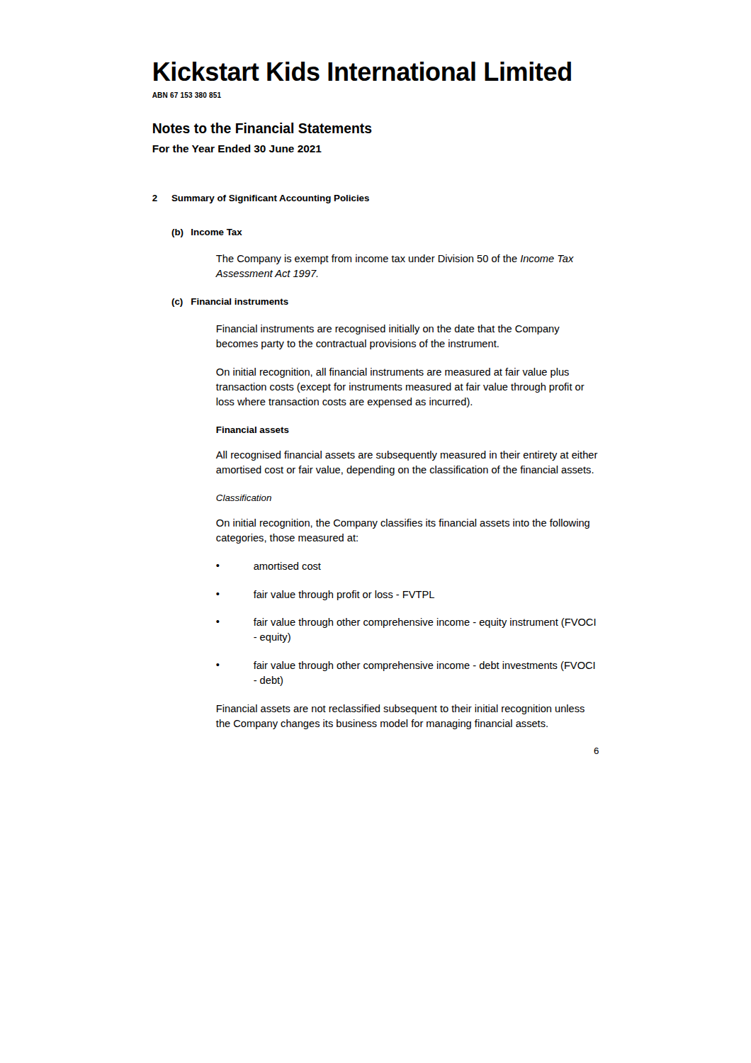Kickstart Kids International Limited
ABN 67 153 380 851
Notes to the Financial Statements
For the Year Ended 30 June 2021
2 Summary of Significant Accounting Policies
(b) Income Tax
The Company is exempt from income tax under Division 50 of the Income Tax Assessment Act 1997.
(c) Financial instruments
Financial instruments are recognised initially on the date that the Company becomes party to the contractual provisions of the instrument.
On initial recognition, all financial instruments are measured at fair value plus transaction costs (except for instruments measured at fair value through profit or loss where transaction costs are expensed as incurred).
Financial assets
All recognised financial assets are subsequently measured in their entirety at either amortised cost or fair value, depending on the classification of the financial assets.
Classification
On initial recognition, the Company classifies its financial assets into the following categories, those measured at:
amortised cost
fair value through profit or loss - FVTPL
fair value through other comprehensive income - equity instrument (FVOCI - equity)
fair value through other comprehensive income - debt investments (FVOCI - debt)
Financial assets are not reclassified subsequent to their initial recognition unless the Company changes its business model for managing financial assets.
6